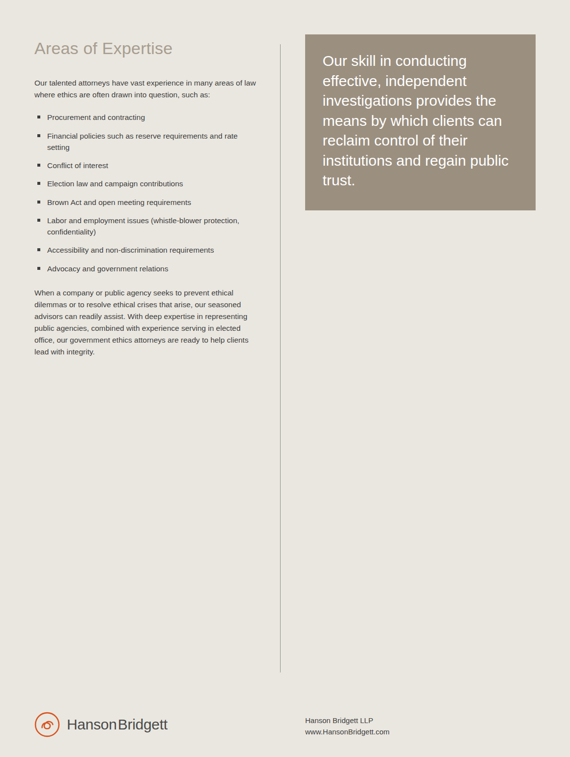Areas of Expertise
Our talented attorneys have vast experience in many areas of law where ethics are often drawn into question, such as:
Procurement and contracting
Financial policies such as reserve requirements and rate setting
Conflict of interest
Election law and campaign contributions
Brown Act and open meeting requirements
Labor and employment issues (whistle-blower protection, confidentiality)
Accessibility and non-discrimination requirements
Advocacy and government relations
When a company or public agency seeks to prevent ethical dilemmas or to resolve ethical crises that arise, our seasoned advisors can readily assist. With deep expertise in representing public agencies, combined with experience serving in elected office, our government ethics attorneys are ready to help clients lead with integrity.
Our skill in conducting effective, independent investigations provides the means by which clients can reclaim control of their institutions and regain public trust.
Hanson Bridgett
Hanson Bridgett LLP
www.HansonBridgett.com